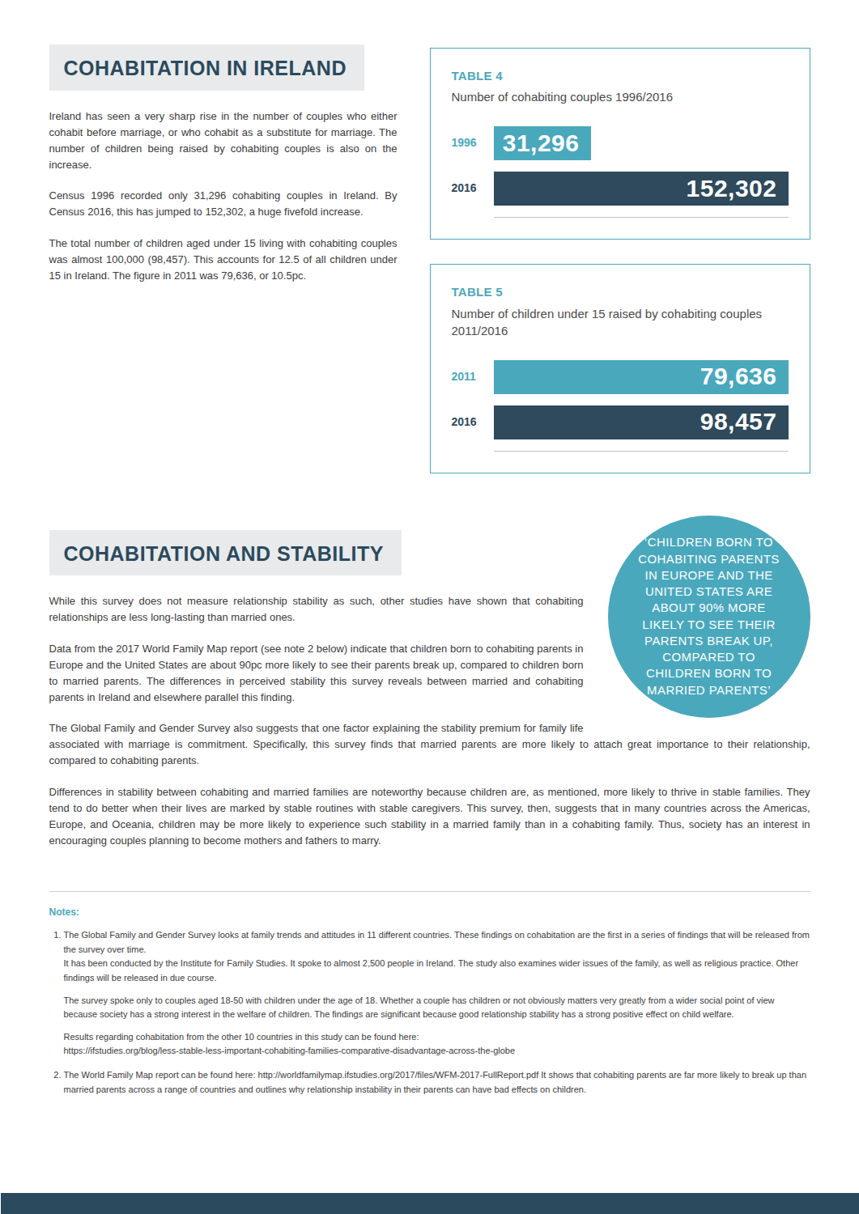Cohabitation in Ireland
Ireland has seen a very sharp rise in the number of couples who either cohabit before marriage, or who cohabit as a substitute for marriage. The number of children being raised by cohabiting couples is also on the increase.
Census 1996 recorded only 31,296 cohabiting couples in Ireland. By Census 2016, this has jumped to 152,302, a huge fivefold increase.
The total number of children aged under 15 living with cohabiting couples was almost 100,000 (98,457). This accounts for 12.5 of all children under 15 in Ireland. The figure in 2011 was 79,636, or 10.5pc.
TABLE 4
Number of cohabiting couples 1996/2016
1996
31,296
2016
152,302
TABLE 5
Number of children under 15 raised by cohabiting couples 2011/2016
2011
79,636
2016
98,457
Cohabitation and stability
‘Children born to cohabiting parents in Europe and the United States are about 90% more likely to see their parents break up, compared to children born to married parents’
While this survey does not measure relationship stability as such, other studies have shown that cohabiting relationships are less long-lasting than married ones.
Data from the 2017 World Family Map report (see note 2 below) indicate that children born to cohabiting parents in Europe and the United States are about 90pc more likely to see their parents break up, compared to children born to married parents. The differences in perceived stability this survey reveals between married and cohabiting parents in Ireland and elsewhere parallel this finding.
The Global Family and Gender Survey also suggests that one factor explaining the stability premium for family life associated with marriage is commitment. Specifically, this survey finds that married parents are more likely to attach great importance to their relationship, compared to cohabiting parents.
Differences in stability between cohabiting and married families are noteworthy because children are, as mentioned, more likely to thrive in stable families. They tend to do better when their lives are marked by stable routines with stable caregivers. This survey, then, suggests that in many countries across the Americas, Europe, and Oceania, children may be more likely to experience such stability in a married family than in a cohabiting family. Thus, society has an interest in encouraging couples planning to become mothers and fathers to marry.
Notes:
The Global Family and Gender Survey looks at family trends and attitudes in 11 different countries. These findings on cohabitation are the first in a series of findings that will be released from the survey over time.
It has been conducted by the Institute for Family Studies. It spoke to almost 2,500 people in Ireland. The study also examines wider issues of the family, as well as religious practice. Other findings will be released in due course.
The survey spoke only to couples aged 18-50 with children under the age of 18. Whether a couple has children or not obviously matters very greatly from a wider social point of view because society has a strong interest in the welfare of children. The findings are significant because good relationship stability has a strong positive effect on child welfare.
Results regarding cohabitation from the other 10 countries in this study can be found here:
https://ifstudies.org/blog/less-stable-less-important-cohabiting-families-comparative-disadvantage-across-the-globe
The World Family Map report can be found here: http://worldfamilymap.ifstudies.org/2017/files/WFM-2017-FullReport.pdf It shows that cohabiting parents are far more likely to break up than married parents across a range of countries and outlines why relationship instability in their parents can have bad effects on children.